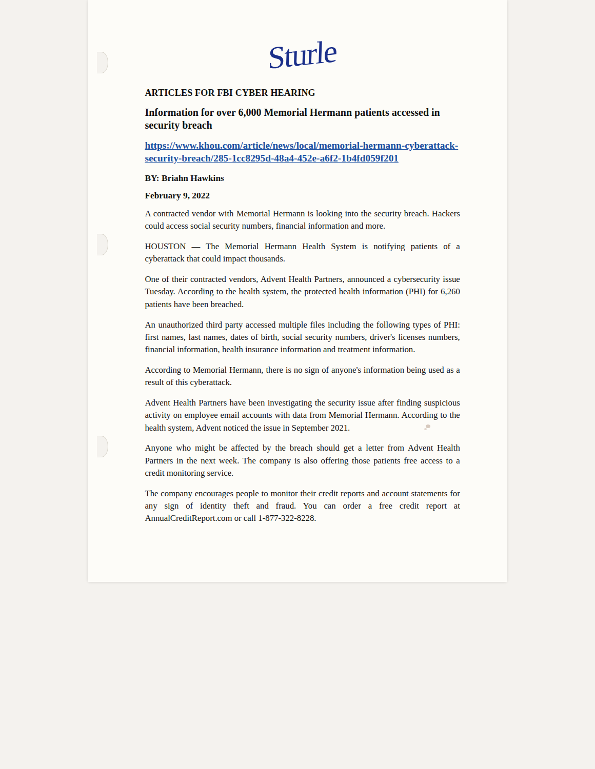Sturle
ARTICLES FOR FBI CYBER HEARING
Information for over 6,000 Memorial Hermann patients accessed in security breach
https://www.khou.com/article/news/local/memorial-hermann-cyberattack-security-breach/285-1cc8295d-48a4-452e-a6f2-1b4fd059f201
BY: Briahn Hawkins
February 9, 2022
A contracted vendor with Memorial Hermann is looking into the security breach. Hackers could access social security numbers, financial information and more.
HOUSTON — The Memorial Hermann Health System is notifying patients of a cyberattack that could impact thousands.
One of their contracted vendors, Advent Health Partners, announced a cybersecurity issue Tuesday. According to the health system, the protected health information (PHI) for 6,260 patients have been breached.
An unauthorized third party accessed multiple files including the following types of PHI: first names, last names, dates of birth, social security numbers, driver's licenses numbers, financial information, health insurance information and treatment information.
According to Memorial Hermann, there is no sign of anyone's information being used as a result of this cyberattack.
Advent Health Partners have been investigating the security issue after finding suspicious activity on employee email accounts with data from Memorial Hermann. According to the health system, Advent noticed the issue in September 2021.
Anyone who might be affected by the breach should get a letter from Advent Health Partners in the next week. The company is also offering those patients free access to a credit monitoring service.
The company encourages people to monitor their credit reports and account statements for any sign of identity theft and fraud. You can order a free credit report at AnnualCreditReport.com or call 1-877-322-8228.